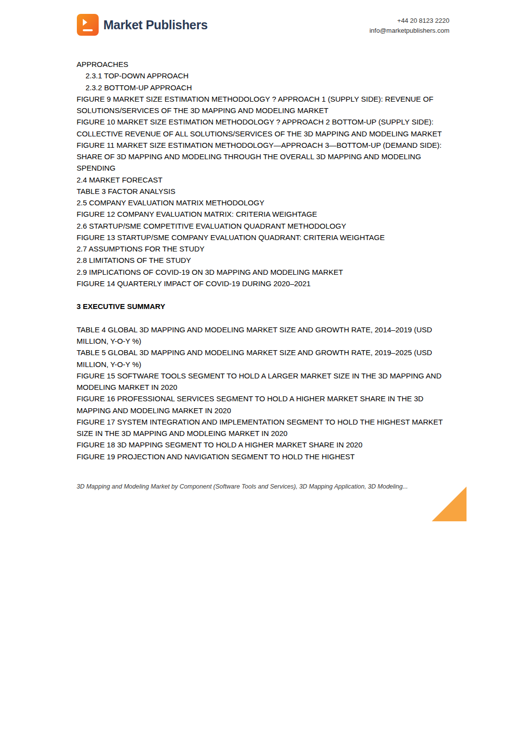Market Publishers
+44 20 8123 2220
info@marketpublishers.com
APPROACHES
2.3.1 TOP-DOWN APPROACH
2.3.2 BOTTOM-UP APPROACH
FIGURE 9 MARKET SIZE ESTIMATION METHODOLOGY ? APPROACH 1 (SUPPLY SIDE): REVENUE OF SOLUTIONS/SERVICES OF THE 3D MAPPING AND MODELING MARKET
FIGURE 10 MARKET SIZE ESTIMATION METHODOLOGY ? APPROACH 2 BOTTOM-UP (SUPPLY SIDE): COLLECTIVE REVENUE OF ALL SOLUTIONS/SERVICES OF THE 3D MAPPING AND MODELING MARKET
FIGURE 11 MARKET SIZE ESTIMATION METHODOLOGY—APPROACH 3—BOTTOM-UP (DEMAND SIDE): SHARE OF 3D MAPPING AND MODELING THROUGH THE OVERALL 3D MAPPING AND MODELING SPENDING
2.4 MARKET FORECAST
TABLE 3 FACTOR ANALYSIS
2.5 COMPANY EVALUATION MATRIX METHODOLOGY
FIGURE 12 COMPANY EVALUATION MATRIX: CRITERIA WEIGHTAGE
2.6 STARTUP/SME COMPETITIVE EVALUATION QUADRANT METHODOLOGY
FIGURE 13 STARTUP/SME COMPANY EVALUATION QUADRANT: CRITERIA WEIGHTAGE
2.7 ASSUMPTIONS FOR THE STUDY
2.8 LIMITATIONS OF THE STUDY
2.9 IMPLICATIONS OF COVID-19 ON 3D MAPPING AND MODELING MARKET
FIGURE 14 QUARTERLY IMPACT OF COVID-19 DURING 2020–2021
3 EXECUTIVE SUMMARY
TABLE 4 GLOBAL 3D MAPPING AND MODELING MARKET SIZE AND GROWTH RATE, 2014–2019 (USD MILLION, Y-O-Y %)
TABLE 5 GLOBAL 3D MAPPING AND MODELING MARKET SIZE AND GROWTH RATE, 2019–2025 (USD MILLION, Y-O-Y %)
FIGURE 15 SOFTWARE TOOLS SEGMENT TO HOLD A LARGER MARKET SIZE IN THE 3D MAPPING AND MODELING MARKET IN 2020
FIGURE 16 PROFESSIONAL SERVICES SEGMENT TO HOLD A HIGHER MARKET SHARE IN THE 3D MAPPING AND MODELING MARKET IN 2020
FIGURE 17 SYSTEM INTEGRATION AND IMPLEMENTATION SEGMENT TO HOLD THE HIGHEST MARKET SIZE IN THE 3D MAPPING AND MODLEING MARKET IN 2020
FIGURE 18 3D MAPPING SEGMENT TO HOLD A HIGHER MARKET SHARE IN 2020
FIGURE 19 PROJECTION AND NAVIGATION SEGMENT TO HOLD THE HIGHEST
3D Mapping and Modeling Market by Component (Software Tools and Services), 3D Mapping Application, 3D Modeling...